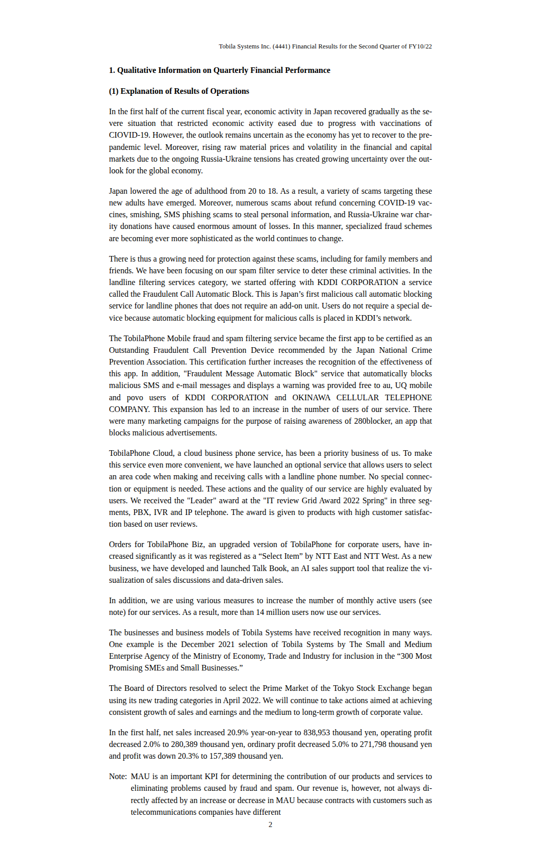Tobila Systems Inc. (4441) Financial Results for the Second Quarter of FY10/22
1. Qualitative Information on Quarterly Financial Performance
(1) Explanation of Results of Operations
In the first half of the current fiscal year, economic activity in Japan recovered gradually as the severe situation that restricted economic activity eased due to progress with vaccinations of CIOVID-19. However, the outlook remains uncertain as the economy has yet to recover to the pre-pandemic level. Moreover, rising raw material prices and volatility in the financial and capital markets due to the ongoing Russia-Ukraine tensions has created growing uncertainty over the outlook for the global economy.
Japan lowered the age of adulthood from 20 to 18. As a result, a variety of scams targeting these new adults have emerged. Moreover, numerous scams about refund concerning COVID-19 vaccines, smishing, SMS phishing scams to steal personal information, and Russia-Ukraine war charity donations have caused enormous amount of losses. In this manner, specialized fraud schemes are becoming ever more sophisticated as the world continues to change.
There is thus a growing need for protection against these scams, including for family members and friends. We have been focusing on our spam filter service to deter these criminal activities. In the landline filtering services category, we started offering with KDDI CORPORATION a service called the Fraudulent Call Automatic Block. This is Japan’s first malicious call automatic blocking service for landline phones that does not require an add-on unit. Users do not require a special device because automatic blocking equipment for malicious calls is placed in KDDI’s network.
The TobilaPhone Mobile fraud and spam filtering service became the first app to be certified as an Outstanding Fraudulent Call Prevention Device recommended by the Japan National Crime Prevention Association. This certification further increases the recognition of the effectiveness of this app. In addition, "Fraudulent Message Automatic Block" service that automatically blocks malicious SMS and e-mail messages and displays a warning was provided free to au, UQ mobile and povo users of KDDI CORPORATION and OKINAWA CELLULAR TELEPHONE COMPANY. This expansion has led to an increase in the number of users of our service. There were many marketing campaigns for the purpose of raising awareness of 280blocker, an app that blocks malicious advertisements.
TobilaPhone Cloud, a cloud business phone service, has been a priority business of us. To make this service even more convenient, we have launched an optional service that allows users to select an area code when making and receiving calls with a landline phone number. No special connection or equipment is needed. These actions and the quality of our service are highly evaluated by users. We received the "Leader" award at the "IT review Grid Award 2022 Spring" in three segments, PBX, IVR and IP telephone. The award is given to products with high customer satisfaction based on user reviews.
Orders for TobilaPhone Biz, an upgraded version of TobilaPhone for corporate users, have increased significantly as it was registered as a “Select Item” by NTT East and NTT West. As a new business, we have developed and launched Talk Book, an AI sales support tool that realize the visualization of sales discussions and data-driven sales.
In addition, we are using various measures to increase the number of monthly active users (see note) for our services. As a result, more than 14 million users now use our services.
The businesses and business models of Tobila Systems have received recognition in many ways. One example is the December 2021 selection of Tobila Systems by The Small and Medium Enterprise Agency of the Ministry of Economy, Trade and Industry for inclusion in the “300 Most Promising SMEs and Small Businesses.”
The Board of Directors resolved to select the Prime Market of the Tokyo Stock Exchange began using its new trading categories in April 2022. We will continue to take actions aimed at achieving consistent growth of sales and earnings and the medium to long-term growth of corporate value.
In the first half, net sales increased 20.9% year-on-year to 838,953 thousand yen, operating profit decreased 2.0% to 280,389 thousand yen, ordinary profit decreased 5.0% to 271,798 thousand yen and profit was down 20.3% to 157,389 thousand yen.
Note:
MAU is an important KPI for determining the contribution of our products and services to eliminating problems caused by fraud and spam. Our revenue is, however, not always directly affected by an increase or decrease in MAU because contracts with customers such as telecommunications companies have different
2